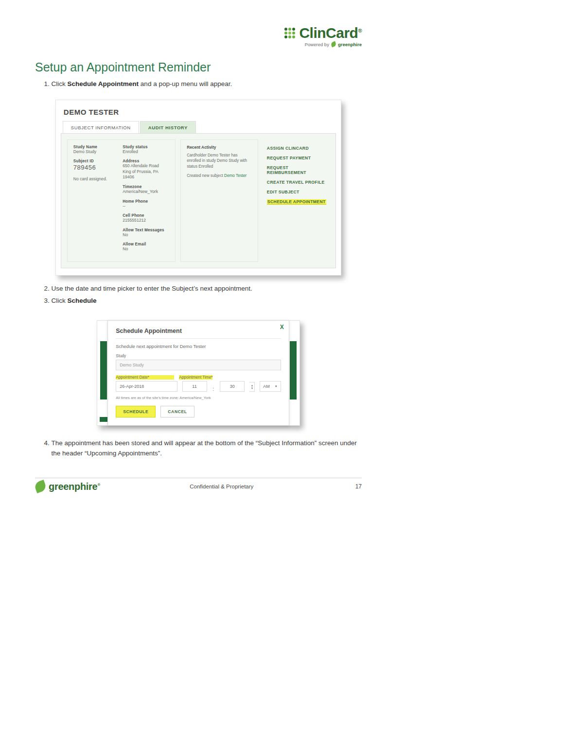ClinCard®
Powered by greenphire
Setup an Appointment Reminder
Click Schedule Appointment and a pop-up menu will appear.
DEMO TESTER
SUBJECT INFORMATION
AUDIT HISTORY
Study Name
Demo Study
Subject ID
789456
No card assigned.
Study status
Enrolled
Address
650 Allendale Road
King of Prussia, PA 19406
Timezone
America/New_York
Home Phone
--
Cell Phone
2155551212
Allow Text Messages
No
Allow Email
No
Recent Activity
Cardholder Demo Tester has enrolled in study Demo Study with status Enrolled
Created new subject Demo Tester
ASSIGN CLINCARD
REQUEST PAYMENT
REQUEST REIMBURSEMENT
CREATE TRAVEL PROFILE
EDIT SUBJECT
SCHEDULE APPOINTMENT
Use the date and time picker to enter the Subject’s next appointment.
Click Schedule
X
Schedule Appointment
Schedule next appointment for Demo Tester
Study
Demo Study
Appointment Date* Appointment Time*
26-Apr-2018
11
:
30
▲
▼
AM ▼
All times are as of the site’s time zone: America/New_York
SCHEDULE
CANCEL
The appointment has been stored and will appear at the bottom of the “Subject Information” screen under the header “Upcoming Appointments”.
greenphire®
Confidential & Proprietary
17